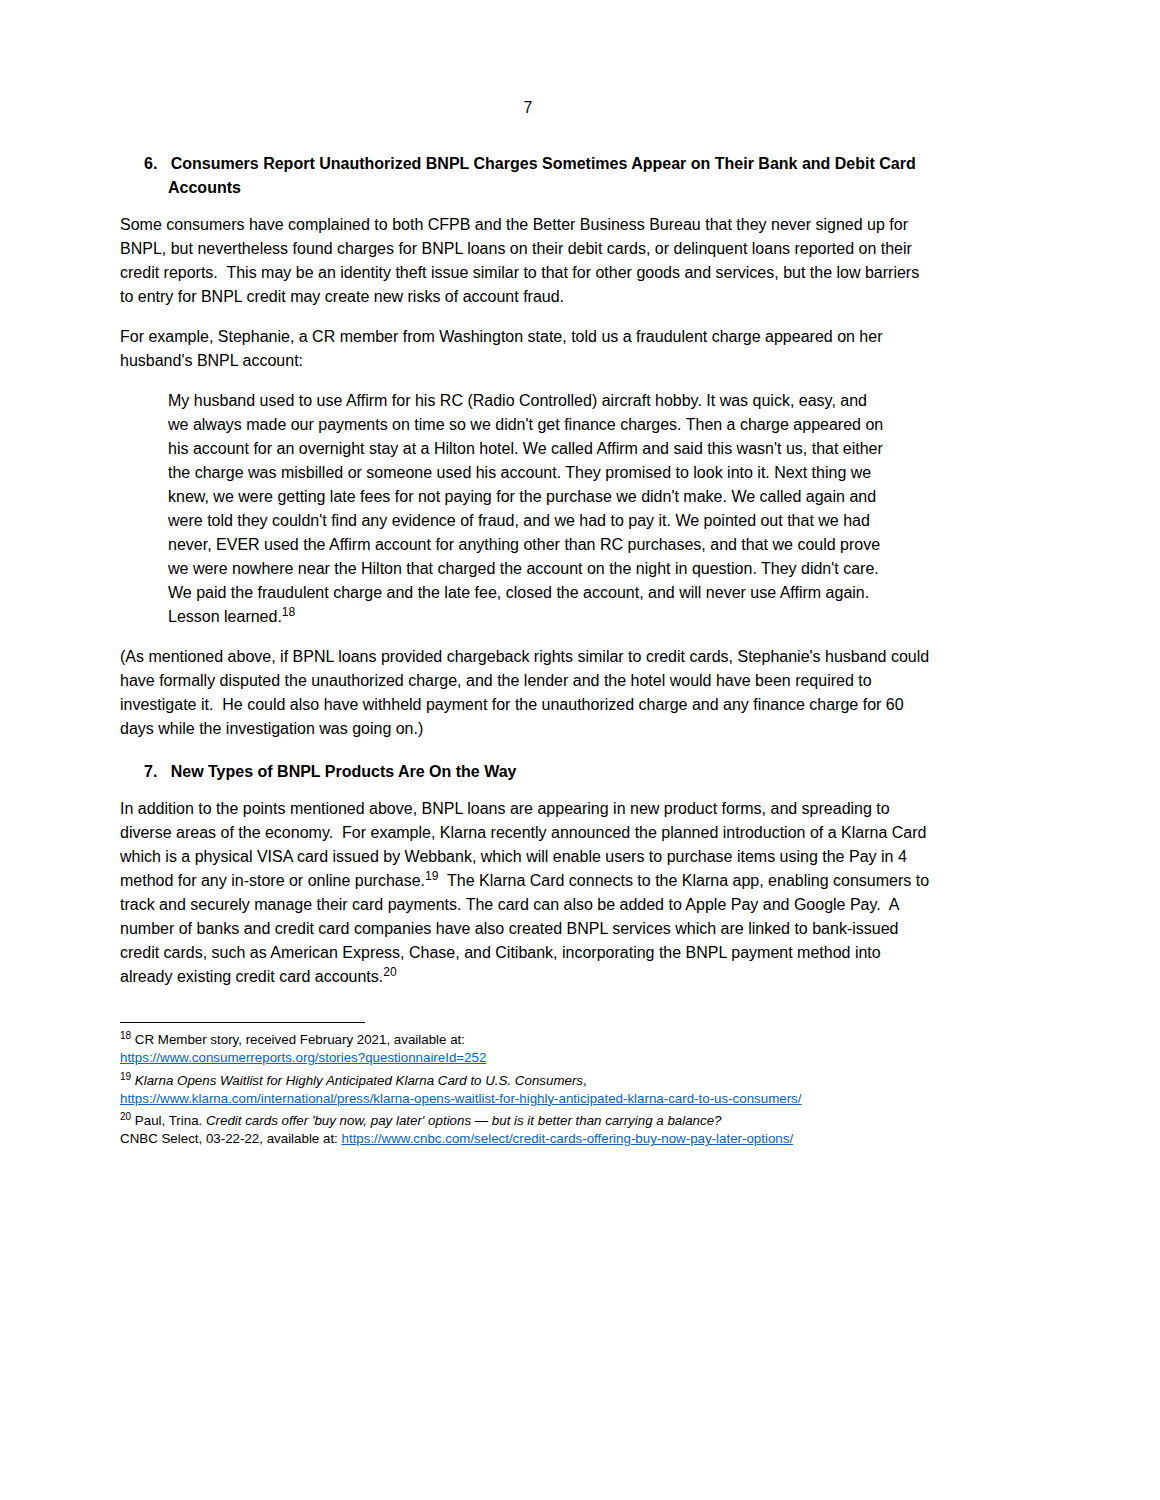7
6. Consumers Report Unauthorized BNPL Charges Sometimes Appear on Their Bank and Debit Card Accounts
Some consumers have complained to both CFPB and the Better Business Bureau that they never signed up for BNPL, but nevertheless found charges for BNPL loans on their debit cards, or delinquent loans reported on their credit reports. This may be an identity theft issue similar to that for other goods and services, but the low barriers to entry for BNPL credit may create new risks of account fraud.
For example, Stephanie, a CR member from Washington state, told us a fraudulent charge appeared on her husband's BNPL account:
My husband used to use Affirm for his RC (Radio Controlled) aircraft hobby. It was quick, easy, and we always made our payments on time so we didn't get finance charges. Then a charge appeared on his account for an overnight stay at a Hilton hotel. We called Affirm and said this wasn't us, that either the charge was misbilled or someone used his account. They promised to look into it. Next thing we knew, we were getting late fees for not paying for the purchase we didn't make. We called again and were told they couldn't find any evidence of fraud, and we had to pay it. We pointed out that we had never, EVER used the Affirm account for anything other than RC purchases, and that we could prove we were nowhere near the Hilton that charged the account on the night in question. They didn't care. We paid the fraudulent charge and the late fee, closed the account, and will never use Affirm again. Lesson learned.18
(As mentioned above, if BPNL loans provided chargeback rights similar to credit cards, Stephanie's husband could have formally disputed the unauthorized charge, and the lender and the hotel would have been required to investigate it. He could also have withheld payment for the unauthorized charge and any finance charge for 60 days while the investigation was going on.)
7. New Types of BNPL Products Are On the Way
In addition to the points mentioned above, BNPL loans are appearing in new product forms, and spreading to diverse areas of the economy. For example, Klarna recently announced the planned introduction of a Klarna Card which is a physical VISA card issued by Webbank, which will enable users to purchase items using the Pay in 4 method for any in-store or online purchase.19 The Klarna Card connects to the Klarna app, enabling consumers to track and securely manage their card payments. The card can also be added to Apple Pay and Google Pay. A number of banks and credit card companies have also created BNPL services which are linked to bank-issued credit cards, such as American Express, Chase, and Citibank, incorporating the BNPL payment method into already existing credit card accounts.20
18 CR Member story, received February 2021, available at:
https://www.consumerreports.org/stories?questionnaireId=252
19 Klarna Opens Waitlist for Highly Anticipated Klarna Card to U.S. Consumers,
https://www.klarna.com/international/press/klarna-opens-waitlist-for-highly-anticipated-klarna-card-to-us-consumers/
20 Paul, Trina. Credit cards offer 'buy now, pay later' options — but is it better than carrying a balance?
CNBC Select, 03-22-22, available at: https://www.cnbc.com/select/credit-cards-offering-buy-now-pay-later-options/